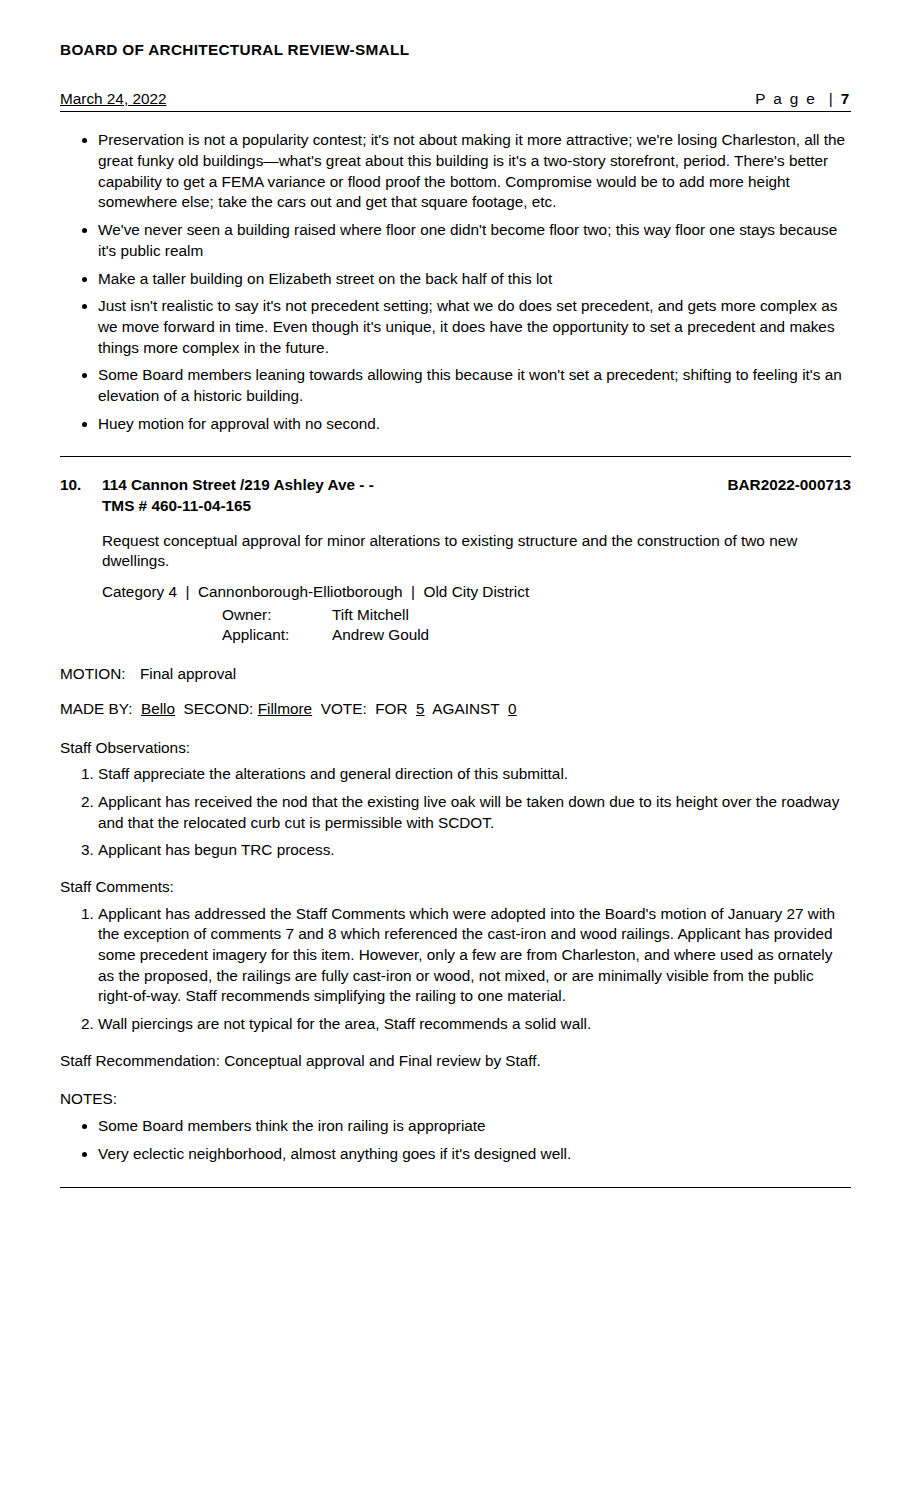BOARD OF ARCHITECTURAL REVIEW-SMALL
March 24, 2022 P a g e | 7
Preservation is not a popularity contest; it's not about making it more attractive; we're losing Charleston, all the great funky old buildings—what's great about this building is it's a two-story storefront, period. There's better capability to get a FEMA variance or flood proof the bottom. Compromise would be to add more height somewhere else; take the cars out and get that square footage, etc.
We've never seen a building raised where floor one didn't become floor two; this way floor one stays because it's public realm
Make a taller building on Elizabeth street on the back half of this lot
Just isn't realistic to say it's not precedent setting; what we do does set precedent, and gets more complex as we move forward in time. Even though it's unique, it does have the opportunity to set a precedent and makes things more complex in the future.
Some Board members leaning towards allowing this because it won't set a precedent; shifting to feeling it's an elevation of a historic building.
Huey motion for approval with no second.
| 10. | 114 Cannon Street /219 Ashley Ave - - | BAR2022-000713 |
TMS # 460-11-04-165
Request conceptual approval for minor alterations to existing structure and the construction of two new dwellings.
Category 4 | Cannonborough-Elliotborough | Old City District
| Owner: | Tift Mitchell |
| Applicant: | Andrew Gould |
MOTION: Final approval
MADE BY: Bello SECOND: Fillmore VOTE: FOR 5 AGAINST 0
Staff Observations:
Staff appreciate the alterations and general direction of this submittal.
Applicant has received the nod that the existing live oak will be taken down due to its height over the roadway and that the relocated curb cut is permissible with SCDOT.
Applicant has begun TRC process.
Staff Comments:
Applicant has addressed the Staff Comments which were adopted into the Board's motion of January 27 with the exception of comments 7 and 8 which referenced the cast-iron and wood railings. Applicant has provided some precedent imagery for this item. However, only a few are from Charleston, and where used as ornately as the proposed, the railings are fully cast-iron or wood, not mixed, or are minimally visible from the public right-of-way. Staff recommends simplifying the railing to one material.
Wall piercings are not typical for the area, Staff recommends a solid wall.
Staff Recommendation: Conceptual approval and Final review by Staff.
NOTES:
Some Board members think the iron railing is appropriate
Very eclectic neighborhood, almost anything goes if it's designed well.